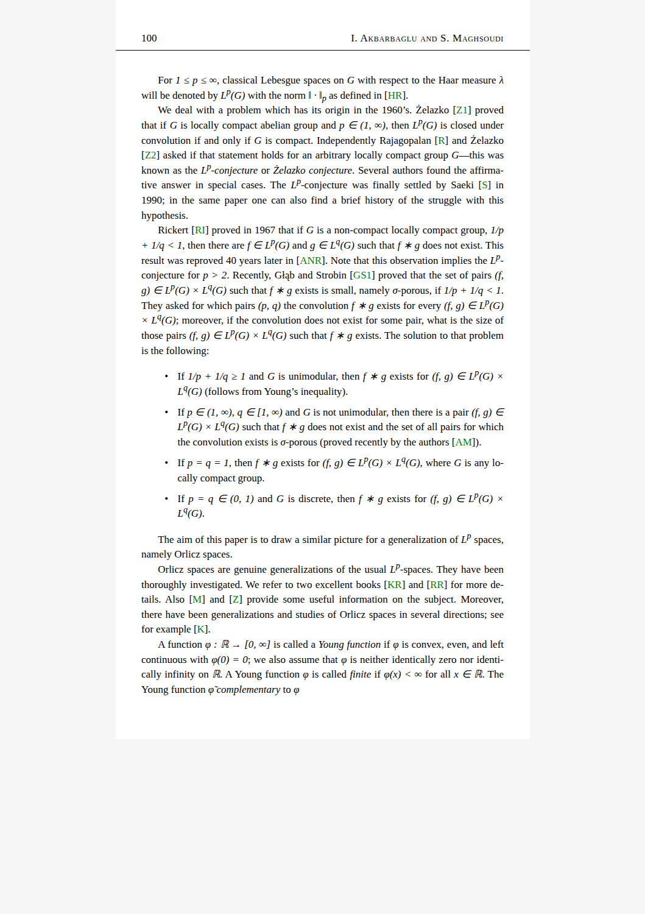100 I. Akbarbaglu and S. Maghsoudi
For 1 ≤ p ≤ ∞, classical Lebesgue spaces on G with respect to the Haar measure λ will be denoted by Lp(G) with the norm ‖ · ‖p as defined in [HR].
We deal with a problem which has its origin in the 1960’s. Żelazko [Z1] proved that if G is locally compact abelian group and p ∈ (1, ∞), then Lp(G) is closed under convolution if and only if G is compact. Independently Rajagopalan [R] and Żelazko [Z2] asked if that statement holds for an arbitrary locally compact group G—this was known as the Lp-conjecture or Żelazko conjecture. Several authors found the affirmative answer in special cases. The Lp-conjecture was finally settled by Saeki [S] in 1990; in the same paper one can also find a brief history of the struggle with this hypothesis.
Rickert [RI] proved in 1967 that if G is a non-compact locally compact group, 1/p + 1/q < 1, then there are f ∈ Lp(G) and g ∈ Lq(G) such that f ∗ g does not exist. This result was reproved 40 years later in [ANR]. Note that this observation implies the Lp-conjecture for p > 2. Recently, Głąb and Strobin [GS1] proved that the set of pairs (f, g) ∈ Lp(G) × Lq(G) such that f ∗ g exists is small, namely σ-porous, if 1/p + 1/q < 1. They asked for which pairs (p, q) the convolution f ∗ g exists for every (f, g) ∈ Lp(G) × Lq(G); moreover, if the convolution does not exist for some pair, what is the size of those pairs (f, g) ∈ Lp(G) × Lq(G) such that f ∗ g exists. The solution to that problem is the following:
If 1/p + 1/q ≥ 1 and G is unimodular, then f ∗ g exists for (f, g) ∈ Lp(G) × Lq(G) (follows from Young’s inequality).
If p ∈ (1, ∞), q ∈ [1, ∞) and G is not unimodular, then there is a pair (f, g) ∈ Lp(G) × Lq(G) such that f ∗ g does not exist and the set of all pairs for which the convolution exists is σ-porous (proved recently by the authors [AM]).
If p = q = 1, then f ∗ g exists for (f, g) ∈ Lp(G) × Lq(G), where G is any locally compact group.
If p = q ∈ (0, 1) and G is discrete, then f ∗ g exists for (f, g) ∈ Lp(G) × Lq(G).
The aim of this paper is to draw a similar picture for a generalization of Lp spaces, namely Orlicz spaces.
Orlicz spaces are genuine generalizations of the usual Lp-spaces. They have been thoroughly investigated. We refer to two excellent books [KR] and [RR] for more details. Also [M] and [Z] provide some useful information on the subject. Moreover, there have been generalizations and studies of Orlicz spaces in several directions; see for example [K].
A function φ : ℝ → [0, ∞] is called a Young function if φ is convex, even, and left continuous with φ(0) = 0; we also assume that φ is neither identically zero nor identically infinity on ℝ. A Young function φ is called finite if φ(x) < ∞ for all x ∈ ℝ. The Young function φ̃ complementary to φ